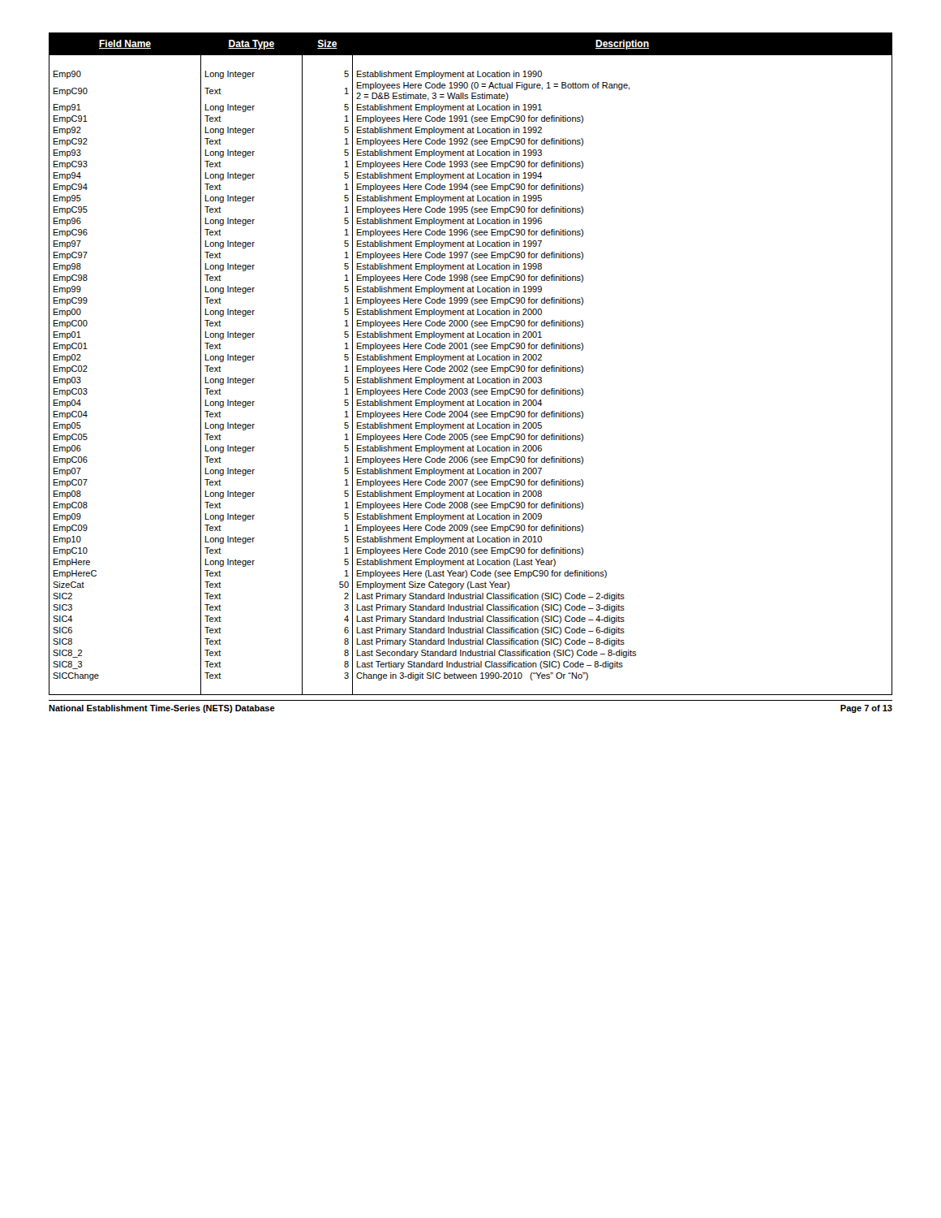| Field Name | Data Type | Size | Description |
| --- | --- | --- | --- |
| Emp90 | Long Integer | 5 | Establishment Employment at Location in 1990 |
| EmpC90 | Text | 1 | Employees Here Code 1990 (0 = Actual Figure, 1 = Bottom of Range, 2 = D&B Estimate, 3 = Walls Estimate) |
| Emp91 | Long Integer | 5 | Establishment Employment at Location in 1991 |
| EmpC91 | Text | 1 | Employees Here Code 1991 (see EmpC90 for definitions) |
| Emp92 | Long Integer | 5 | Establishment Employment at Location in 1992 |
| EmpC92 | Text | 1 | Employees Here Code 1992 (see EmpC90 for definitions) |
| Emp93 | Long Integer | 5 | Establishment Employment at Location in 1993 |
| EmpC93 | Text | 1 | Employees Here Code 1993 (see EmpC90 for definitions) |
| Emp94 | Long Integer | 5 | Establishment Employment at Location in 1994 |
| EmpC94 | Text | 1 | Employees Here Code 1994 (see EmpC90 for definitions) |
| Emp95 | Long Integer | 5 | Establishment Employment at Location in 1995 |
| EmpC95 | Text | 1 | Employees Here Code 1995 (see EmpC90 for definitions) |
| Emp96 | Long Integer | 5 | Establishment Employment at Location in 1996 |
| EmpC96 | Text | 1 | Employees Here Code 1996 (see EmpC90 for definitions) |
| Emp97 | Long Integer | 5 | Establishment Employment at Location in 1997 |
| EmpC97 | Text | 1 | Employees Here Code 1997 (see EmpC90 for definitions) |
| Emp98 | Long Integer | 5 | Establishment Employment at Location in 1998 |
| EmpC98 | Text | 1 | Employees Here Code 1998 (see EmpC90 for definitions) |
| Emp99 | Long Integer | 5 | Establishment Employment at Location in 1999 |
| EmpC99 | Text | 1 | Employees Here Code 1999 (see EmpC90 for definitions) |
| Emp00 | Long Integer | 5 | Establishment Employment at Location in 2000 |
| EmpC00 | Text | 1 | Employees Here Code 2000 (see EmpC90 for definitions) |
| Emp01 | Long Integer | 5 | Establishment Employment at Location in 2001 |
| EmpC01 | Text | 1 | Employees Here Code 2001 (see EmpC90 for definitions) |
| Emp02 | Long Integer | 5 | Establishment Employment at Location in 2002 |
| EmpC02 | Text | 1 | Employees Here Code 2002 (see EmpC90 for definitions) |
| Emp03 | Long Integer | 5 | Establishment Employment at Location in 2003 |
| EmpC03 | Text | 1 | Employees Here Code 2003 (see EmpC90 for definitions) |
| Emp04 | Long Integer | 5 | Establishment Employment at Location in 2004 |
| EmpC04 | Text | 1 | Employees Here Code 2004 (see EmpC90 for definitions) |
| Emp05 | Long Integer | 5 | Establishment Employment at Location in 2005 |
| EmpC05 | Text | 1 | Employees Here Code 2005 (see EmpC90 for definitions) |
| Emp06 | Long Integer | 5 | Establishment Employment at Location in 2006 |
| EmpC06 | Text | 1 | Employees Here Code 2006 (see EmpC90 for definitions) |
| Emp07 | Long Integer | 5 | Establishment Employment at Location in 2007 |
| EmpC07 | Text | 1 | Employees Here Code 2007 (see EmpC90 for definitions) |
| Emp08 | Long Integer | 5 | Establishment Employment at Location in 2008 |
| EmpC08 | Text | 1 | Employees Here Code 2008 (see EmpC90 for definitions) |
| Emp09 | Long Integer | 5 | Establishment Employment at Location in 2009 |
| EmpC09 | Text | 1 | Employees Here Code 2009 (see EmpC90 for definitions) |
| Emp10 | Long Integer | 5 | Establishment Employment at Location in 2010 |
| EmpC10 | Text | 1 | Employees Here Code 2010 (see EmpC90 for definitions) |
| EmpHere | Long Integer | 5 | Establishment Employment at Location (Last Year) |
| EmpHereC | Text | 1 | Employees Here (Last Year) Code (see EmpC90 for definitions) |
| SizeCat | Text | 50 | Employment Size Category (Last Year) |
| SIC2 | Text | 2 | Last Primary Standard Industrial Classification (SIC) Code – 2-digits |
| SIC3 | Text | 3 | Last Primary Standard Industrial Classification (SIC) Code – 3-digits |
| SIC4 | Text | 4 | Last Primary Standard Industrial Classification (SIC) Code – 4-digits |
| SIC6 | Text | 6 | Last Primary Standard Industrial Classification (SIC) Code – 6-digits |
| SIC8 | Text | 8 | Last Primary Standard Industrial Classification (SIC) Code – 8-digits |
| SIC8_2 | Text | 8 | Last Secondary Standard Industrial Classification (SIC) Code – 8-digits |
| SIC8_3 | Text | 8 | Last Tertiary Standard Industrial Classification (SIC) Code – 8-digits |
| SICChange | Text | 3 | Change in 3-digit SIC between 1990-2010 (“Yes” Or “No”) |
National Establishment Time-Series (NETS) Database Page 7 of 13